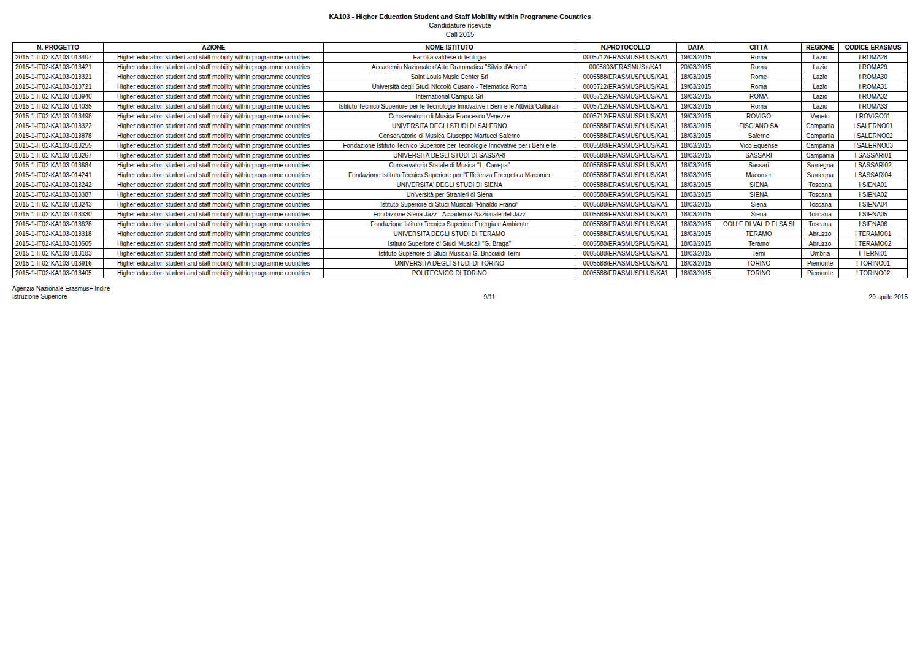KA103 - Higher Education Student and Staff Mobility within Programme Countries
Candidature ricevute
Call 2015
| N. PROGETTO | AZIONE | NOME ISTITUTO | N.PROTOCOLLO | DATA | CITTÀ | REGIONE | CODICE ERASMUS |
| --- | --- | --- | --- | --- | --- | --- | --- |
| 2015-1-IT02-KA103-013407 | Higher education student and staff mobility within programme countries | Facoltà valdese di teologia | 0005712/ERASMUSPLUS/KA1 | 19/03/2015 | Roma | Lazio | I ROMA28 |
| 2015-1-IT02-KA103-013421 | Higher education student and staff mobility within programme countries | Accademia Nazionale d'Arte Drammatica "Silvio d'Amico" | 0005803/ERASMUS+/KA1 | 20/03/2015 | Roma | Lazio | I ROMA29 |
| 2015-1-IT02-KA103-013321 | Higher education student and staff mobility within programme countries | Saint Louis Music Center Srl | 0005588/ERASMUSPLUS/KA1 | 18/03/2015 | Rome | Lazio | I ROMA30 |
| 2015-1-IT02-KA103-013721 | Higher education student and staff mobility within programme countries | Università degli Studi Niccolò Cusano - Telematica Roma | 0005712/ERASMUSPLUS/KA1 | 19/03/2015 | Roma | Lazio | I ROMA31 |
| 2015-1-IT02-KA103-013940 | Higher education student and staff mobility within programme countries | International Campus Srl | 0005712/ERASMUSPLUS/KA1 | 19/03/2015 | ROMA | Lazio | I ROMA32 |
| 2015-1-IT02-KA103-014035 | Higher education student and staff mobility within programme countries | Istituto Tecnico Superiore per le Tecnologie Innovative i Beni e le Attività Culturali- | 0005712/ERASMUSPLUS/KA1 | 19/03/2015 | Roma | Lazio | I ROMA33 |
| 2015-1-IT02-KA103-013498 | Higher education student and staff mobility within programme countries | Conservatorio di Musica Francesco Venezze | 0005712/ERASMUSPLUS/KA1 | 19/03/2015 | ROVIGO | Veneto | I ROVIGO01 |
| 2015-1-IT02-KA103-013322 | Higher education student and staff mobility within programme countries | UNIVERSITA DEGLI STUDI DI SALERNO | 0005588/ERASMUSPLUS/KA1 | 18/03/2015 | FISCIANO SA | Campania | I SALERNO01 |
| 2015-1-IT02-KA103-013878 | Higher education student and staff mobility within programme countries | Conservatorio di Musica Giuseppe Martucci Salerno | 0005588/ERASMUSPLUS/KA1 | 18/03/2015 | Salerno | Campania | I SALERNO02 |
| 2015-1-IT02-KA103-013255 | Higher education student and staff mobility within programme countries | Fondazione Istituto Tecnico Superiore per Tecnologie Innovative per i Beni e le | 0005588/ERASMUSPLUS/KA1 | 18/03/2015 | Vico Equense | Campania | I SALERNO03 |
| 2015-1-IT02-KA103-013267 | Higher education student and staff mobility within programme countries | UNIVERSITA DEGLI STUDI DI SASSARI | 0005588/ERASMUSPLUS/KA1 | 18/03/2015 | SASSARI | Campania | I SASSARI01 |
| 2015-1-IT02-KA103-013684 | Higher education student and staff mobility within programme countries | Conservatorio Statale di Musica "L. Canepa" | 0005588/ERASMUSPLUS/KA1 | 18/03/2015 | Sassari | Sardegna | I SASSARI02 |
| 2015-1-IT02-KA103-014241 | Higher education student and staff mobility within programme countries | Fondazione Istituto Tecnico Superiore per l'Efficienza Energetica Macomer | 0005588/ERASMUSPLUS/KA1 | 18/03/2015 | Macomer | Sardegna | I SASSARI04 |
| 2015-1-IT02-KA103-013242 | Higher education student and staff mobility within programme countries | UNIVERSITA' DEGLI STUDI DI SIENA | 0005588/ERASMUSPLUS/KA1 | 18/03/2015 | SIENA | Toscana | I SIENA01 |
| 2015-1-IT02-KA103-013387 | Higher education student and staff mobility within programme countries | Università per Stranieri di Siena | 0005588/ERASMUSPLUS/KA1 | 18/03/2015 | SIENA | Toscana | I SIENA02 |
| 2015-1-IT02-KA103-013243 | Higher education student and staff mobility within programme countries | Istituto Superiore di Studi Musicali "Rinaldo Franci" | 0005588/ERASMUSPLUS/KA1 | 18/03/2015 | Siena | Toscana | I SIENA04 |
| 2015-1-IT02-KA103-013330 | Higher education student and staff mobility within programme countries | Fondazione Siena Jazz - Accademia Nazionale del Jazz | 0005588/ERASMUSPLUS/KA1 | 18/03/2015 | Siena | Toscana | I SIENA05 |
| 2015-1-IT02-KA103-013628 | Higher education student and staff mobility within programme countries | Fondazione Istituto Tecnico Superiore Energia e Ambiente | 0005588/ERASMUSPLUS/KA1 | 18/03/2015 | COLLE DI VAL D ELSA SI | Toscana | I SIENA06 |
| 2015-1-IT02-KA103-013318 | Higher education student and staff mobility within programme countries | UNIVERSITA DEGLI STUDI DI TERAMO | 0005588/ERASMUSPLUS/KA1 | 18/03/2015 | TERAMO | Abruzzo | I TERAMO01 |
| 2015-1-IT02-KA103-013505 | Higher education student and staff mobility within programme countries | Istituto Superiore di Studi Musicali "G. Braga" | 0005588/ERASMUSPLUS/KA1 | 18/03/2015 | Teramo | Abruzzo | I TERAMO02 |
| 2015-1-IT02-KA103-013183 | Higher education student and staff mobility within programme countries | Istituto Superiore di Studi Musicali G. Briccialdi Terni | 0005588/ERASMUSPLUS/KA1 | 18/03/2015 | Terni | Umbria | I TERNI01 |
| 2015-1-IT02-KA103-013916 | Higher education student and staff mobility within programme countries | UNIVERSITA DEGLI STUDI DI TORINO | 0005588/ERASMUSPLUS/KA1 | 18/03/2015 | TORINO | Piemonte | I TORINO01 |
| 2015-1-IT02-KA103-013405 | Higher education student and staff mobility within programme countries | POLITECNICO DI TORINO | 0005588/ERASMUSPLUS/KA1 | 18/03/2015 | TORINO | Piemonte | I TORINO02 |
Agenzia Nazionale Erasmus+ Indire
Istruzione Superiore
9/11
29 aprile 2015